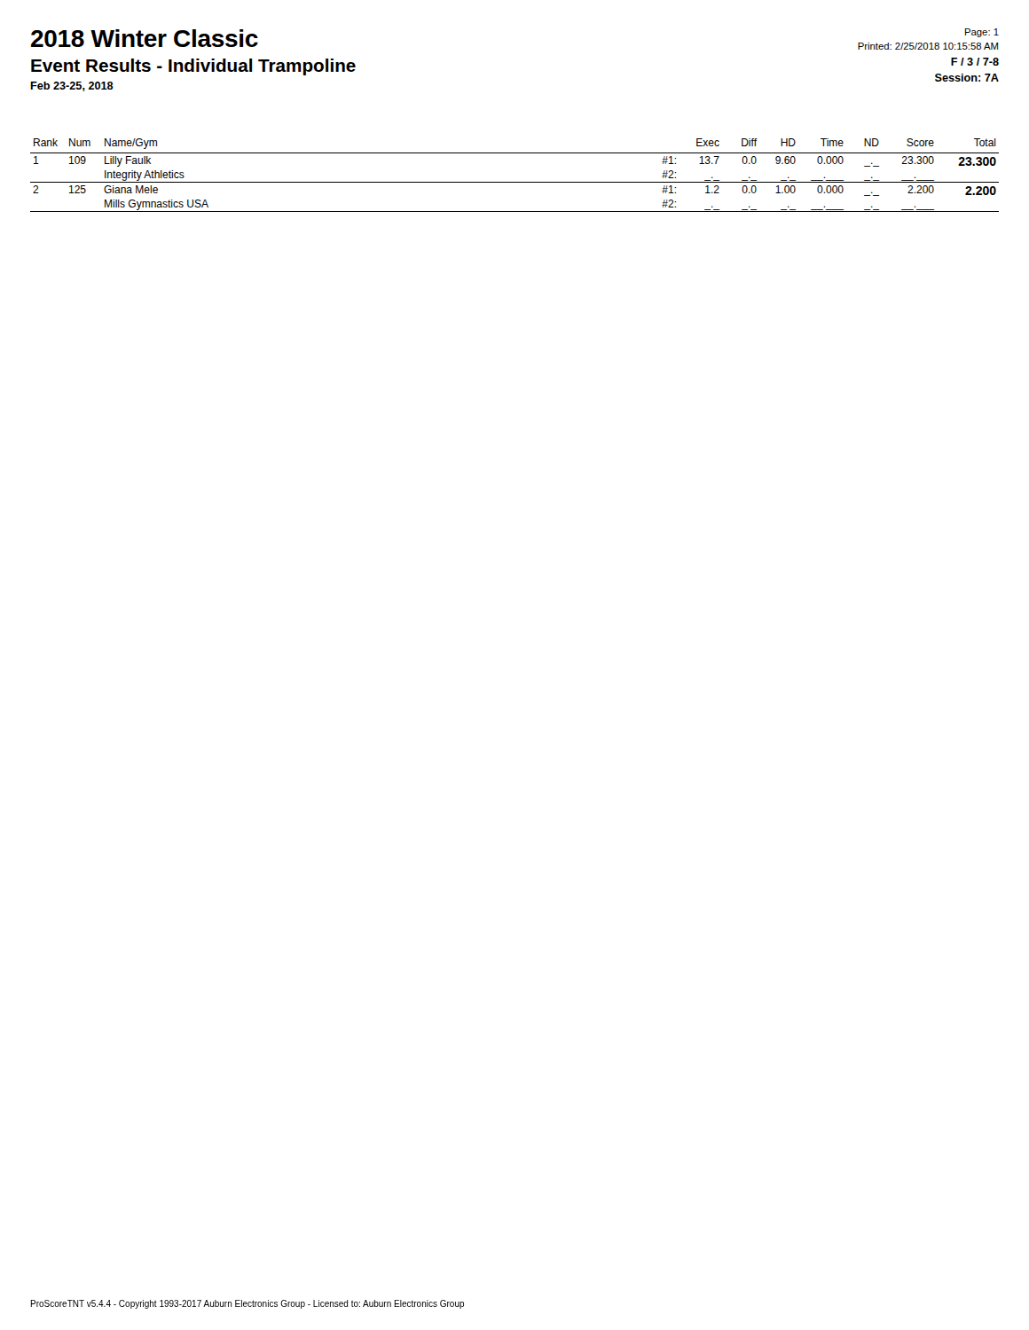2018 Winter Classic
Event Results - Individual Trampoline
Feb 23-25, 2018
Page: 1
Printed: 2/25/2018 10:15:58 AM
F / 3 / 7-8
Session: 7A
| Rank | Num | Name/Gym | | Exec | Diff | HD | Time | ND | Score | Total |
| --- | --- | --- | --- | --- | --- | --- | --- | --- | --- | --- |
| 1 | 109 | Lilly Faulk | #1: | 13.7 | 0.0 | 9.60 | 0.000 | _._ | 23.300 | 23.300 |
| | | Integrity Athletics | #2: | _._ | _._ | _._ | __.___ | _._ | __.___ |
| 2 | 125 | Giana Mele | #1: | 1.2 | 0.0 | 1.00 | 0.000 | _._ | 2.200 | 2.200 |
| | | Mills Gymnastics USA | #2: | _._ | _._ | _._ | __.___ | _._ | __.___ |
ProScoreTNT v5.4.4 - Copyright 1993-2017 Auburn Electronics Group - Licensed to: Auburn Electronics Group